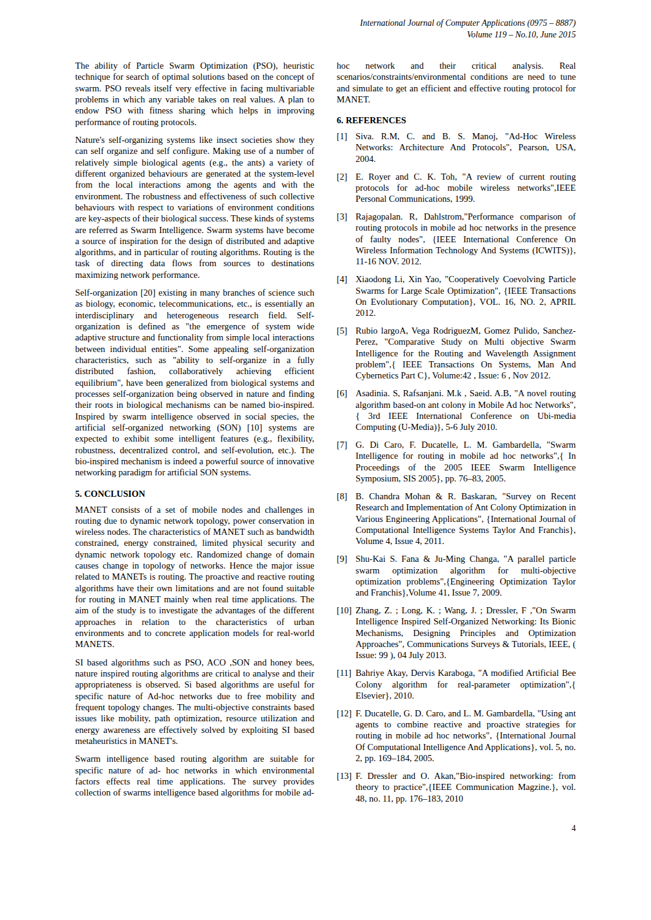International Journal of Computer Applications (0975 – 8887)
Volume 119 – No.10, June 2015
The ability of Particle Swarm Optimization (PSO), heuristic technique for search of optimal solutions based on the concept of swarm. PSO reveals itself very effective in facing multivariable problems in which any variable takes on real values. A plan to endow PSO with fitness sharing which helps in improving performance of routing protocols.
Nature's self-organizing systems like insect societies show they can self organize and self configure. Making use of a number of relatively simple biological agents (e.g., the ants) a variety of different organized behaviours are generated at the system-level from the local interactions among the agents and with the environment. The robustness and effectiveness of such collective behaviours with respect to variations of environment conditions are key-aspects of their biological success. These kinds of systems are referred as Swarm Intelligence. Swarm systems have become a source of inspiration for the design of distributed and adaptive algorithms, and in particular of routing algorithms. Routing is the task of directing data flows from sources to destinations maximizing network performance.
Self-organization [20] existing in many branches of science such as biology, economic, telecommunications, etc., is essentially an interdisciplinary and heterogeneous research field. Self-organization is defined as "the emergence of system wide adaptive structure and functionality from simple local interactions between individual entities". Some appealing self-organization characteristics, such as "ability to self-organize in a fully distributed fashion, collaboratively achieving efficient equilibrium", have been generalized from biological systems and processes self-organization being observed in nature and finding their roots in biological mechanisms can be named bio-inspired. Inspired by swarm intelligence observed in social species, the artificial self-organized networking (SON) [10] systems are expected to exhibit some intelligent features (e.g., flexibility, robustness, decentralized control, and self-evolution, etc.). The bio-inspired mechanism is indeed a powerful source of innovative networking paradigm for artificial SON systems.
5. CONCLUSION
MANET consists of a set of mobile nodes and challenges in routing due to dynamic network topology, power conservation in wireless nodes. The characteristics of MANET such as bandwidth constrained, energy constrained, limited physical security and dynamic network topology etc. Randomized change of domain causes change in topology of networks. Hence the major issue related to MANETs is routing. The proactive and reactive routing algorithms have their own limitations and are not found suitable for routing in MANET mainly when real time applications. The aim of the study is to investigate the advantages of the different approaches in relation to the characteristics of urban environments and to concrete application models for real-world MANETS.
SI based algorithms such as PSO, ACO ,SON and honey bees, nature inspired routing algorithms are critical to analyse and their appropriateness is observed. Si based algorithms are useful for specific nature of Ad-hoc networks due to free mobility and frequent topology changes. The multi-objective constraints based issues like mobility, path optimization, resource utilization and energy awareness are effectively solved by exploiting SI based metaheuristics in MANET's.
Swarm intelligence based routing algorithm are suitable for specific nature of ad- hoc networks in which environmental factors effects real time applications. The survey provides collection of swarms intelligence based algorithms for mobile ad-hoc network and their critical analysis. Real scenarios/constraints/environmental conditions are need to tune and simulate to get an efficient and effective routing protocol for MANET.
6. REFERENCES
Siva. R.M, C. and B. S. Manoj, "Ad-Hoc Wireless Networks: Architecture And Protocols", Pearson, USA, 2004.
E. Royer and C. K. Toh, "A review of current routing protocols for ad-hoc mobile wireless networks",IEEE Personal Communications, 1999.
Rajagopalan. R, Dahlstrom,"Performance comparison of routing protocols in mobile ad hoc networks in the presence of faulty nodes", {IEEE International Conference On Wireless Information Technology And Systems (ICWITS)}, 11-16 NOV. 2012.
Xiaodong Li, Xin Yao, "Cooperatively Coevolving Particle Swarms for Large Scale Optimization", {IEEE Transactions On Evolutionary Computation}, VOL. 16, NO. 2, APRIL 2012.
Rubio largoA, Vega RodriguezM, Gomez Pulido, Sanchez-Perez, "Comparative Study on Multi objective Swarm Intelligence for the Routing and Wavelength Assignment problem",{ IEEE Transactions On Systems, Man And Cybernetics Part C}, Volume:42 , Issue: 6 , Nov 2012.
Asadinia. S, Rafsanjani. M.k , Saeid. A.B, "A novel routing algorithm based-on ant colony in Mobile Ad hoc Networks", { 3rd IEEE International Conference on Ubi-media Computing (U-Media)}, 5-6 July 2010.
G. Di Caro, F. Ducatelle, L. M. Gambardella, "Swarm Intelligence for routing in mobile ad hoc networks",{ In Proceedings of the 2005 IEEE Swarm Intelligence Symposium, SIS 2005}, pp. 76–83, 2005.
B. Chandra Mohan & R. Baskaran, "Survey on Recent Research and Implementation of Ant Colony Optimization in Various Engineering Applications", {International Journal of Computational Intelligence Systems Taylor And Franchis}, Volume 4, Issue 4, 2011.
Shu-Kai S. Fana & Ju-Ming Changa, "A parallel particle swarm optimization algorithm for multi-objective optimization problems",{Engineering Optimization Taylor and Franchis},Volume 41, Issue 7, 2009.
Zhang, Z. ; Long, K. ; Wang, J. ; Dressler, F ,"On Swarm Intelligence Inspired Self-Organized Networking: Its Bionic Mechanisms, Designing Principles and Optimization Approaches", Communications Surveys & Tutorials, IEEE, ( Issue: 99 ), 04 July 2013.
Bahriye Akay, Dervis Karaboga, "A modified Artificial Bee Colony algorithm for real-parameter optimization",{ Elsevier}, 2010.
F. Ducatelle, G. D. Caro, and L. M. Gambardella, "Using ant agents to combine reactive and proactive strategies for routing in mobile ad hoc networks", {International Journal Of Computational Intelligence And Applications}, vol. 5, no. 2, pp. 169–184, 2005.
F. Dressler and O. Akan,"Bio-inspired networking: from theory to practice",{IEEE Communication Magzine.}, vol. 48, no. 11, pp. 176–183, 2010
4